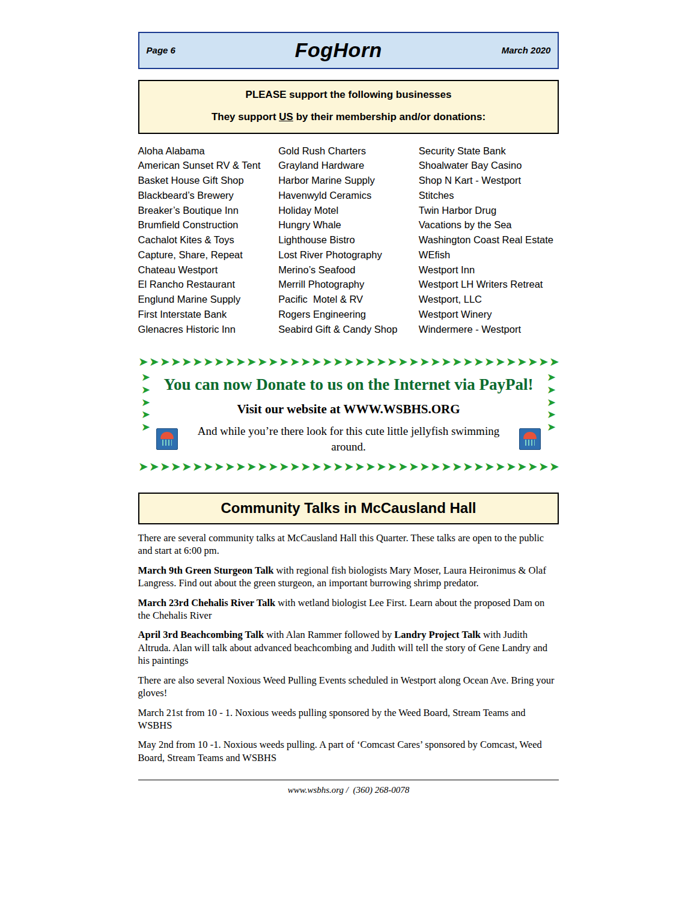Page 6
FogHorn
March 2020
PLEASE support the following businesses
They support US by their membership and/or donations:
Aloha Alabama
American Sunset RV & Tent
Basket House Gift Shop
Blackbeard’s Brewery
Breaker’s Boutique Inn
Brumfield Construction
Cachalot Kites & Toys
Capture, Share, Repeat
Chateau Westport
El Rancho Restaurant
Englund Marine Supply
First Interstate Bank
Glenacres Historic Inn
Gold Rush Charters
Grayland Hardware
Harbor Marine Supply
Havenwyld Ceramics
Holiday Motel
Hungry Whale
Lighthouse Bistro
Lost River Photography
Merino’s Seafood
Merrill Photography
Pacific Motel & RV
Rogers Engineering
Seabird Gift & Candy Shop
Security State Bank
Shoalwater Bay Casino
Shop N Kart - Westport
Stitches
Twin Harbor Drug
Vacations by the Sea
Washington Coast Real Estate
WEfish
Westport Inn
Westport LH Writers Retreat
Westport, LLC
Westport Winery
Windermere - Westport
➤➤➤➤➤➤➤➤➤➤➤➤➤➤➤➤➤➤➤➤➤➤➤➤➤➤➤➤➤➤➤➤➤➤➤➤➤➤➤➤➤➤➤➤➤➤➤➤➤➤
➤
➤
➤
➤
➤
You can now Donate to us on the Internet via PayPal!
Visit our website at WWW.WSBHS.ORG
And while you’re there look for this cute little jellyfish swimming around.
➤
➤
➤
➤
➤
➤➤➤➤➤➤➤➤➤➤➤➤➤➤➤➤➤➤➤➤➤➤➤➤➤➤➤➤➤➤➤➤➤➤➤➤➤➤➤➤➤➤➤➤➤➤➤➤➤➤
Community Talks in McCausland Hall
There are several community talks at McCausland Hall this Quarter. These talks are open to the public and start at 6:00 pm.
March 9th Green Sturgeon Talk with regional fish biologists Mary Moser, Laura Heironimus & Olaf Langress. Find out about the green sturgeon, an important burrowing shrimp predator.
March 23rd Chehalis River Talk with wetland biologist Lee First. Learn about the proposed Dam on the Chehalis River
April 3rd Beachcombing Talk with Alan Rammer followed by Landry Project Talk with Judith Altruda. Alan will talk about advanced beachcombing and Judith will tell the story of Gene Landry and his paintings
There are also several Noxious Weed Pulling Events scheduled in Westport along Ocean Ave. Bring your gloves!
March 21st from 10 - 1. Noxious weeds pulling sponsored by the Weed Board, Stream Teams and WSBHS
May 2nd from 10 -1. Noxious weeds pulling. A part of ‘Comcast Cares’ sponsored by Comcast, Weed Board, Stream Teams and WSBHS
www.wsbhs.org / (360) 268-0078